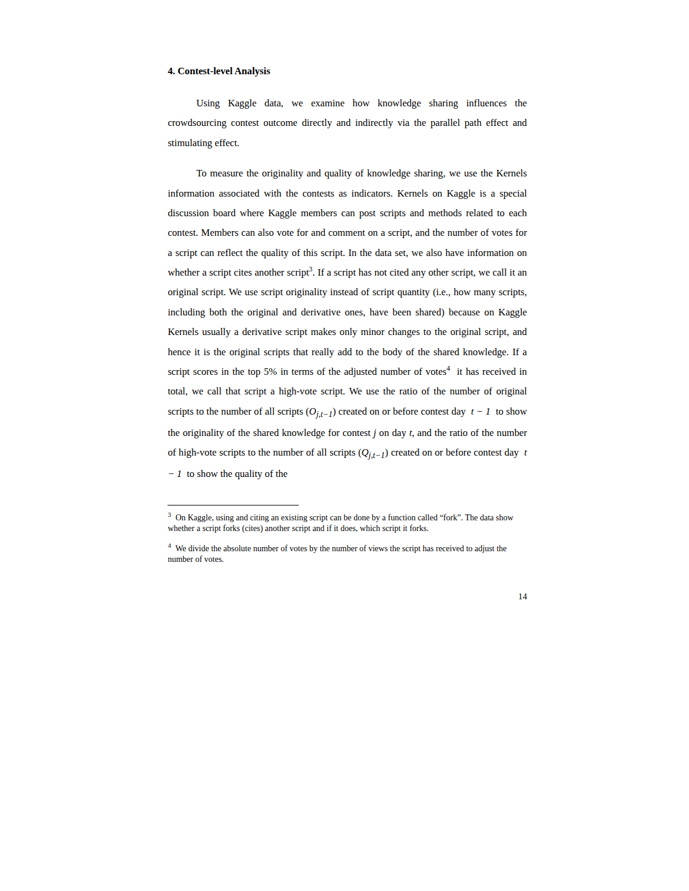4. Contest-level Analysis
Using Kaggle data, we examine how knowledge sharing influences the crowdsourcing contest outcome directly and indirectly via the parallel path effect and stimulating effect.
To measure the originality and quality of knowledge sharing, we use the Kernels information associated with the contests as indicators. Kernels on Kaggle is a special discussion board where Kaggle members can post scripts and methods related to each contest. Members can also vote for and comment on a script, and the number of votes for a script can reflect the quality of this script. In the data set, we also have information on whether a script cites another script3. If a script has not cited any other script, we call it an original script. We use script originality instead of script quantity (i.e., how many scripts, including both the original and derivative ones, have been shared) because on Kaggle Kernels usually a derivative script makes only minor changes to the original script, and hence it is the original scripts that really add to the body of the shared knowledge. If a script scores in the top 5% in terms of the adjusted number of votes4 it has received in total, we call that script a high-vote script. We use the ratio of the number of original scripts to the number of all scripts (Oj,t−1) created on or before contest day t − 1 to show the originality of the shared knowledge for contest j on day t, and the ratio of the number of high-vote scripts to the number of all scripts (Qj,t−1) created on or before contest day t − 1 to show the quality of the
3 On Kaggle, using and citing an existing script can be done by a function called “fork”. The data show whether a script forks (cites) another script and if it does, which script it forks.
4 We divide the absolute number of votes by the number of views the script has received to adjust the number of votes.
14